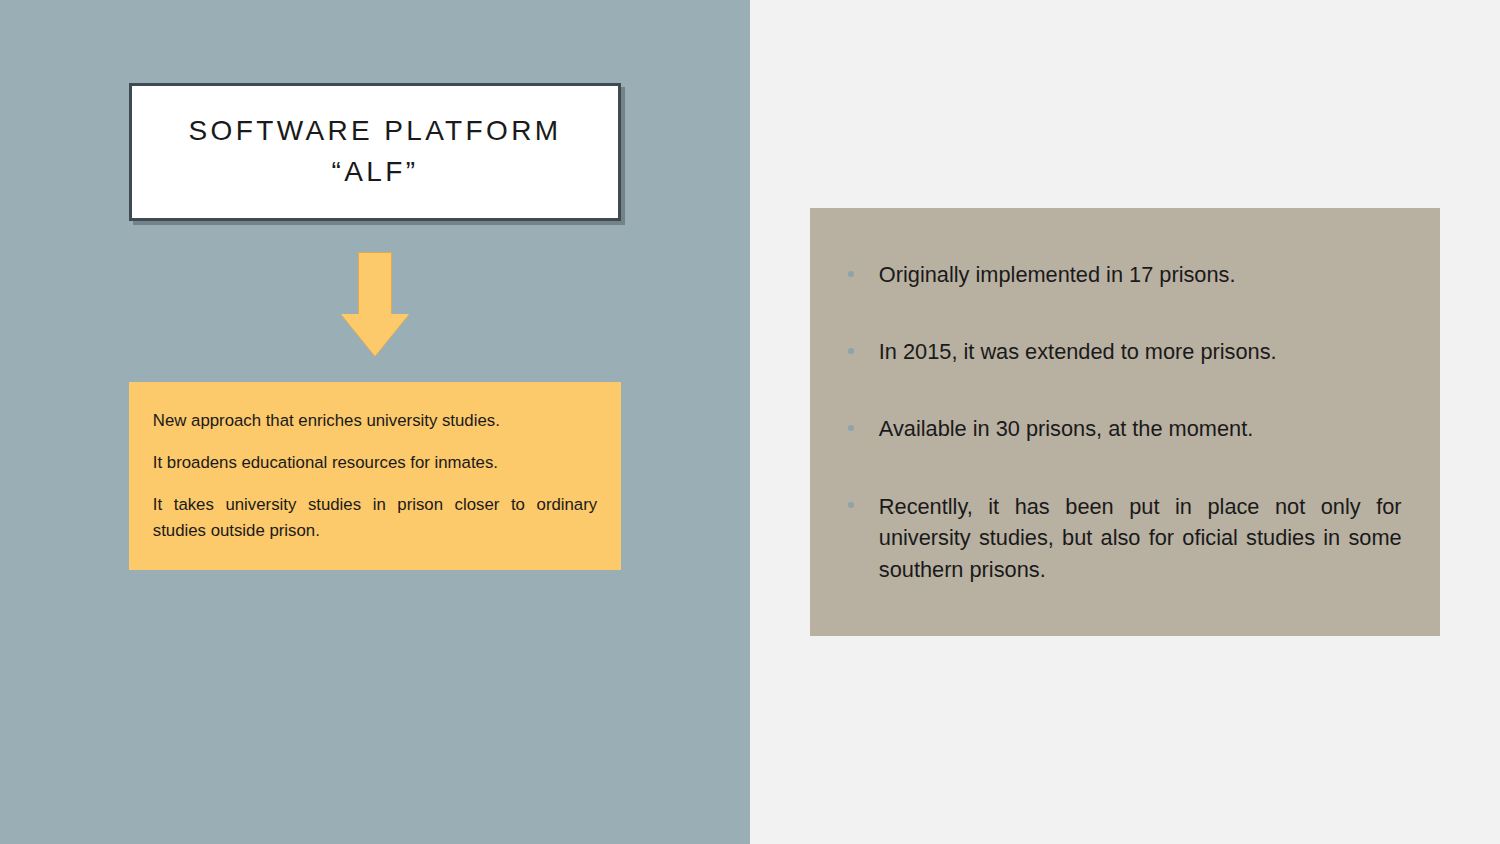Software platform
“ALF”
New approach that enriches university studies.
It broadens educational resources for inmates.
It takes university studies in prison closer to ordinary studies outside prison.
Originally implemented in 17 prisons.
In 2015, it was extended to more prisons.
Available in 30 prisons, at the moment.
Recentlly, it has been put in place not only for university studies, but also for oficial studies in some southern prisons.